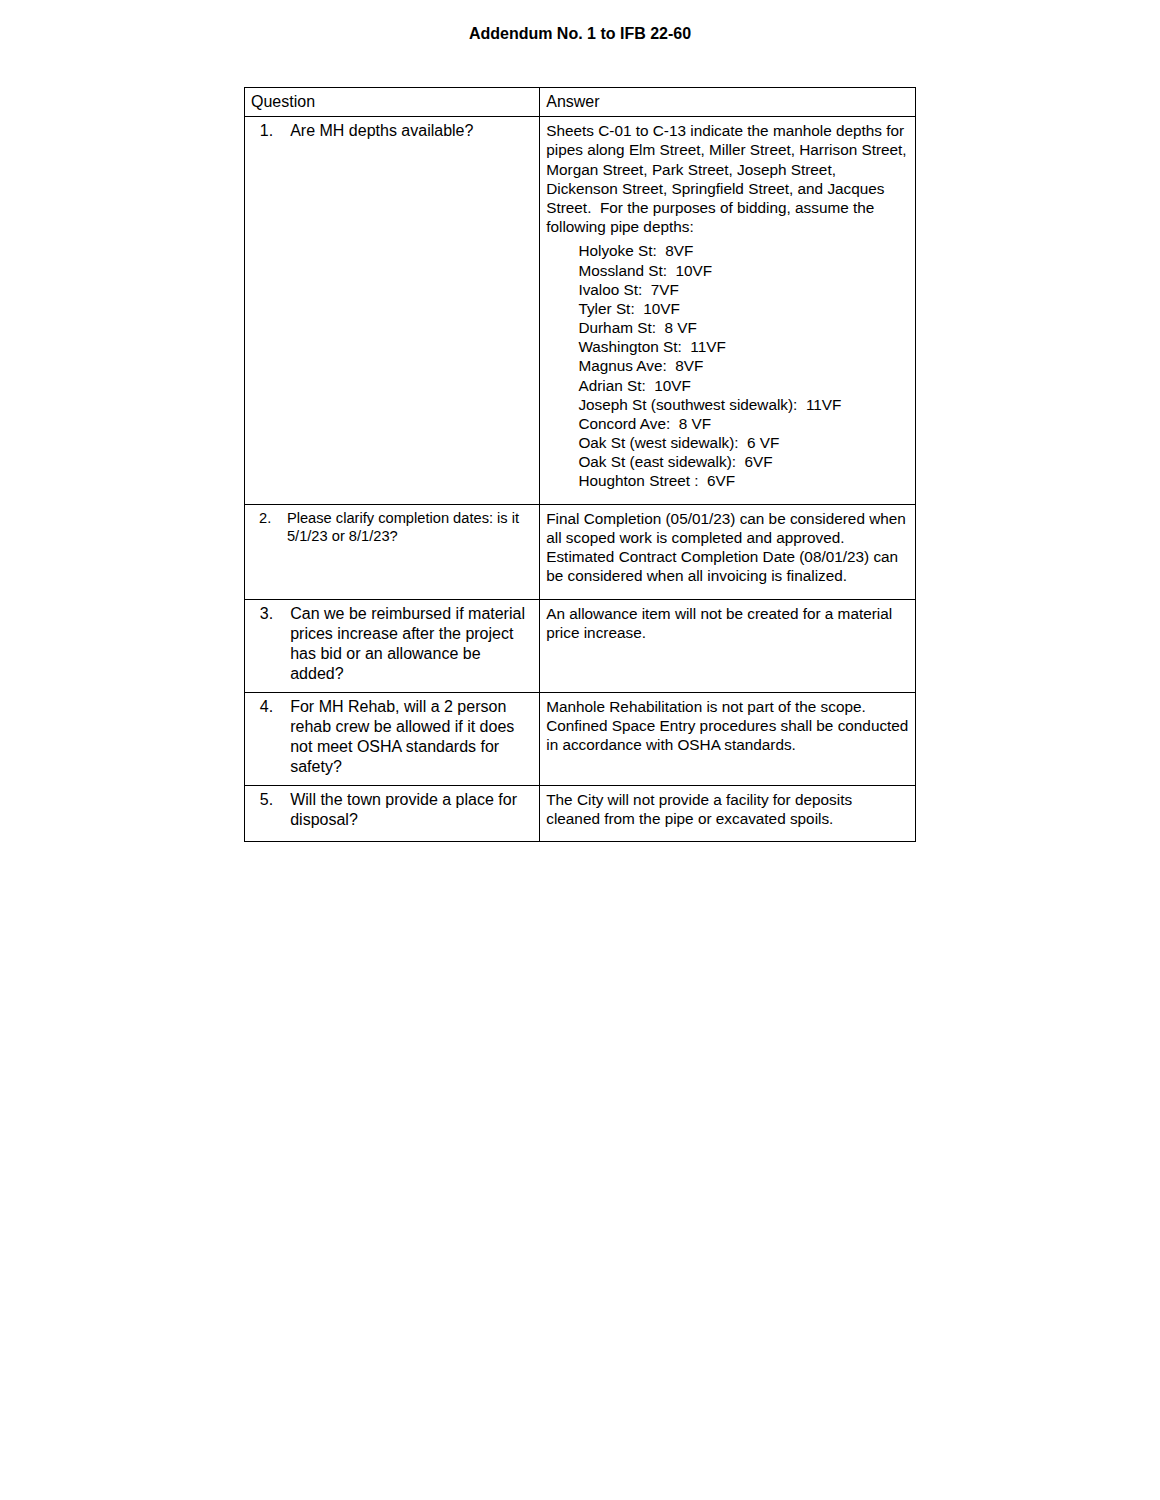Addendum No. 1 to IFB 22-60
| Question | Answer |
| --- | --- |
| 1. Are MH depths available? | Sheets C-01 to C-13 indicate the manhole depths for pipes along Elm Street, Miller Street, Harrison Street, Morgan Street, Park Street, Joseph Street, Dickenson Street, Springfield Street, and Jacques Street. For the purposes of bidding, assume the following pipe depths: Holyoke St: 8VF Mossland St: 10VF Ivaloo St: 7VF Tyler St: 10VF Durham St: 8 VF Washington St: 11VF Magnus Ave: 8VF Adrian St: 10VF Joseph St (southwest sidewalk): 11VF Concord Ave: 8 VF Oak St (west sidewalk): 6 VF Oak St (east sidewalk): 6VF Houghton Street : 6VF |
| 2. Please clarify completion dates: is it 5/1/23 or 8/1/23? | Final Completion (05/01/23) can be considered when all scoped work is completed and approved. Estimated Contract Completion Date (08/01/23) can be considered when all invoicing is finalized. |
| 3. Can we be reimbursed if material prices increase after the project has bid or an allowance be added? | An allowance item will not be created for a material price increase. |
| 4. For MH Rehab, will a 2 person rehab crew be allowed if it does not meet OSHA standards for safety? | Manhole Rehabilitation is not part of the scope. Confined Space Entry procedures shall be conducted in accordance with OSHA standards. |
| 5. Will the town provide a place for disposal? | The City will not provide a facility for deposits cleaned from the pipe or excavated spoils. |